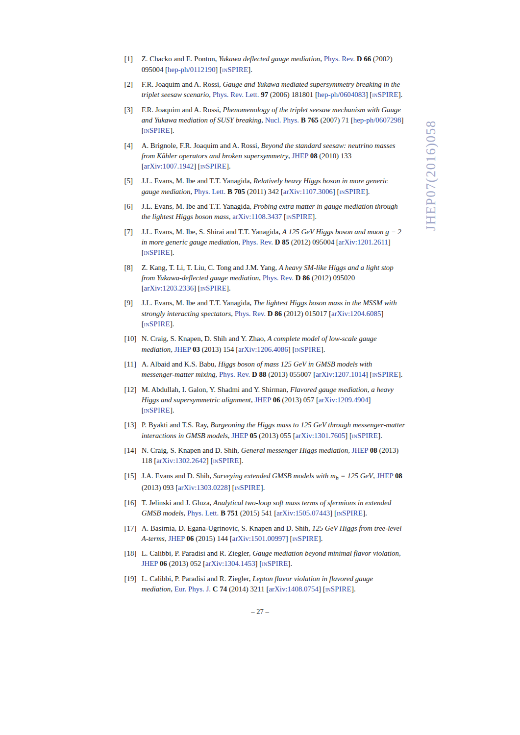JHEP07(2016)058
Z. Chacko and E. Ponton, Yukawa deflected gauge mediation, Phys. Rev. D 66 (2002) 095004 [hep-ph/0112190] [inSPIRE].
F.R. Joaquim and A. Rossi, Gauge and Yukawa mediated supersymmetry breaking in the triplet seesaw scenario, Phys. Rev. Lett. 97 (2006) 181801 [hep-ph/0604083] [inSPIRE].
F.R. Joaquim and A. Rossi, Phenomenology of the triplet seesaw mechanism with Gauge and Yukawa mediation of SUSY breaking, Nucl. Phys. B 765 (2007) 71 [hep-ph/0607298] [inSPIRE].
A. Brignole, F.R. Joaquim and A. Rossi, Beyond the standard seesaw: neutrino masses from Kähler operators and broken supersymmetry, JHEP 08 (2010) 133 [arXiv:1007.1942] [inSPIRE].
J.L. Evans, M. Ibe and T.T. Yanagida, Relatively heavy Higgs boson in more generic gauge mediation, Phys. Lett. B 705 (2011) 342 [arXiv:1107.3006] [inSPIRE].
J.L. Evans, M. Ibe and T.T. Yanagida, Probing extra matter in gauge mediation through the lightest Higgs boson mass, arXiv:1108.3437 [inSPIRE].
J.L. Evans, M. Ibe, S. Shirai and T.T. Yanagida, A 125 GeV Higgs boson and muon g − 2 in more generic gauge mediation, Phys. Rev. D 85 (2012) 095004 [arXiv:1201.2611] [inSPIRE].
Z. Kang, T. Li, T. Liu, C. Tong and J.M. Yang, A heavy SM-like Higgs and a light stop from Yukawa-deflected gauge mediation, Phys. Rev. D 86 (2012) 095020 [arXiv:1203.2336] [inSPIRE].
J.L. Evans, M. Ibe and T.T. Yanagida, The lightest Higgs boson mass in the MSSM with strongly interacting spectators, Phys. Rev. D 86 (2012) 015017 [arXiv:1204.6085] [inSPIRE].
N. Craig, S. Knapen, D. Shih and Y. Zhao, A complete model of low-scale gauge mediation, JHEP 03 (2013) 154 [arXiv:1206.4086] [inSPIRE].
A. Albaid and K.S. Babu, Higgs boson of mass 125 GeV in GMSB models with messenger-matter mixing, Phys. Rev. D 88 (2013) 055007 [arXiv:1207.1014] [inSPIRE].
M. Abdullah, I. Galon, Y. Shadmi and Y. Shirman, Flavored gauge mediation, a heavy Higgs and supersymmetric alignment, JHEP 06 (2013) 057 [arXiv:1209.4904] [inSPIRE].
P. Byakti and T.S. Ray, Burgeoning the Higgs mass to 125 GeV through messenger-matter interactions in GMSB models, JHEP 05 (2013) 055 [arXiv:1301.7605] [inSPIRE].
N. Craig, S. Knapen and D. Shih, General messenger Higgs mediation, JHEP 08 (2013) 118 [arXiv:1302.2642] [inSPIRE].
J.A. Evans and D. Shih, Surveying extended GMSB models with mh = 125 GeV, JHEP 08 (2013) 093 [arXiv:1303.0228] [inSPIRE].
T. Jelinski and J. Gluza, Analytical two-loop soft mass terms of sfermions in extended GMSB models, Phys. Lett. B 751 (2015) 541 [arXiv:1505.07443] [inSPIRE].
A. Basirnia, D. Egana-Ugrinovic, S. Knapen and D. Shih, 125 GeV Higgs from tree-level A-terms, JHEP 06 (2015) 144 [arXiv:1501.00997] [inSPIRE].
L. Calibbi, P. Paradisi and R. Ziegler, Gauge mediation beyond minimal flavor violation, JHEP 06 (2013) 052 [arXiv:1304.1453] [inSPIRE].
L. Calibbi, P. Paradisi and R. Ziegler, Lepton flavor violation in flavored gauge mediation, Eur. Phys. J. C 74 (2014) 3211 [arXiv:1408.0754] [inSPIRE].
– 27 –